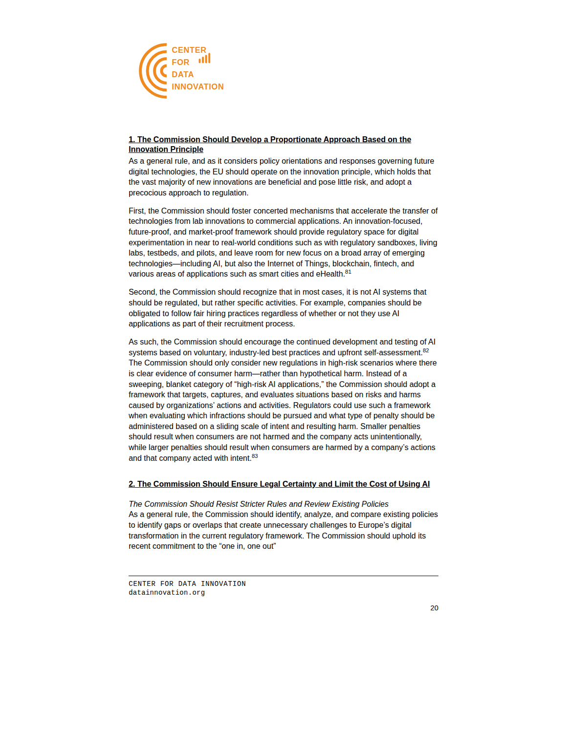CENTER FOR DATA INNOVATION
1. The Commission Should Develop a Proportionate Approach Based on the Innovation Principle
As a general rule, and as it considers policy orientations and responses governing future digital technologies, the EU should operate on the innovation principle, which holds that the vast majority of new innovations are beneficial and pose little risk, and adopt a precocious approach to regulation.
First, the Commission should foster concerted mechanisms that accelerate the transfer of technologies from lab innovations to commercial applications. An innovation-focused, future-proof, and market-proof framework should provide regulatory space for digital experimentation in near to real-world conditions such as with regulatory sandboxes, living labs, testbeds, and pilots, and leave room for new focus on a broad array of emerging technologies—including AI, but also the Internet of Things, blockchain, fintech, and various areas of applications such as smart cities and eHealth.81
Second, the Commission should recognize that in most cases, it is not AI systems that should be regulated, but rather specific activities. For example, companies should be obligated to follow fair hiring practices regardless of whether or not they use AI applications as part of their recruitment process.
As such, the Commission should encourage the continued development and testing of AI systems based on voluntary, industry-led best practices and upfront self-assessment.82
The Commission should only consider new regulations in high-risk scenarios where there is clear evidence of consumer harm—rather than hypothetical harm. Instead of a sweeping, blanket category of “high-risk AI applications,” the Commission should adopt a framework that targets, captures, and evaluates situations based on risks and harms caused by organizations’ actions and activities. Regulators could use such a framework when evaluating which infractions should be pursued and what type of penalty should be administered based on a sliding scale of intent and resulting harm. Smaller penalties should result when consumers are not harmed and the company acts unintentionally, while larger penalties should result when consumers are harmed by a company’s actions and that company acted with intent.83
2. The Commission Should Ensure Legal Certainty and Limit the Cost of Using AI
The Commission Should Resist Stricter Rules and Review Existing Policies
As a general rule, the Commission should identify, analyze, and compare existing policies to identify gaps or overlaps that create unnecessary challenges to Europe’s digital transformation in the current regulatory framework. The Commission should uphold its recent commitment to the “one in, one out”
CENTER FOR DATA INNOVATION
datainnovation.org
20